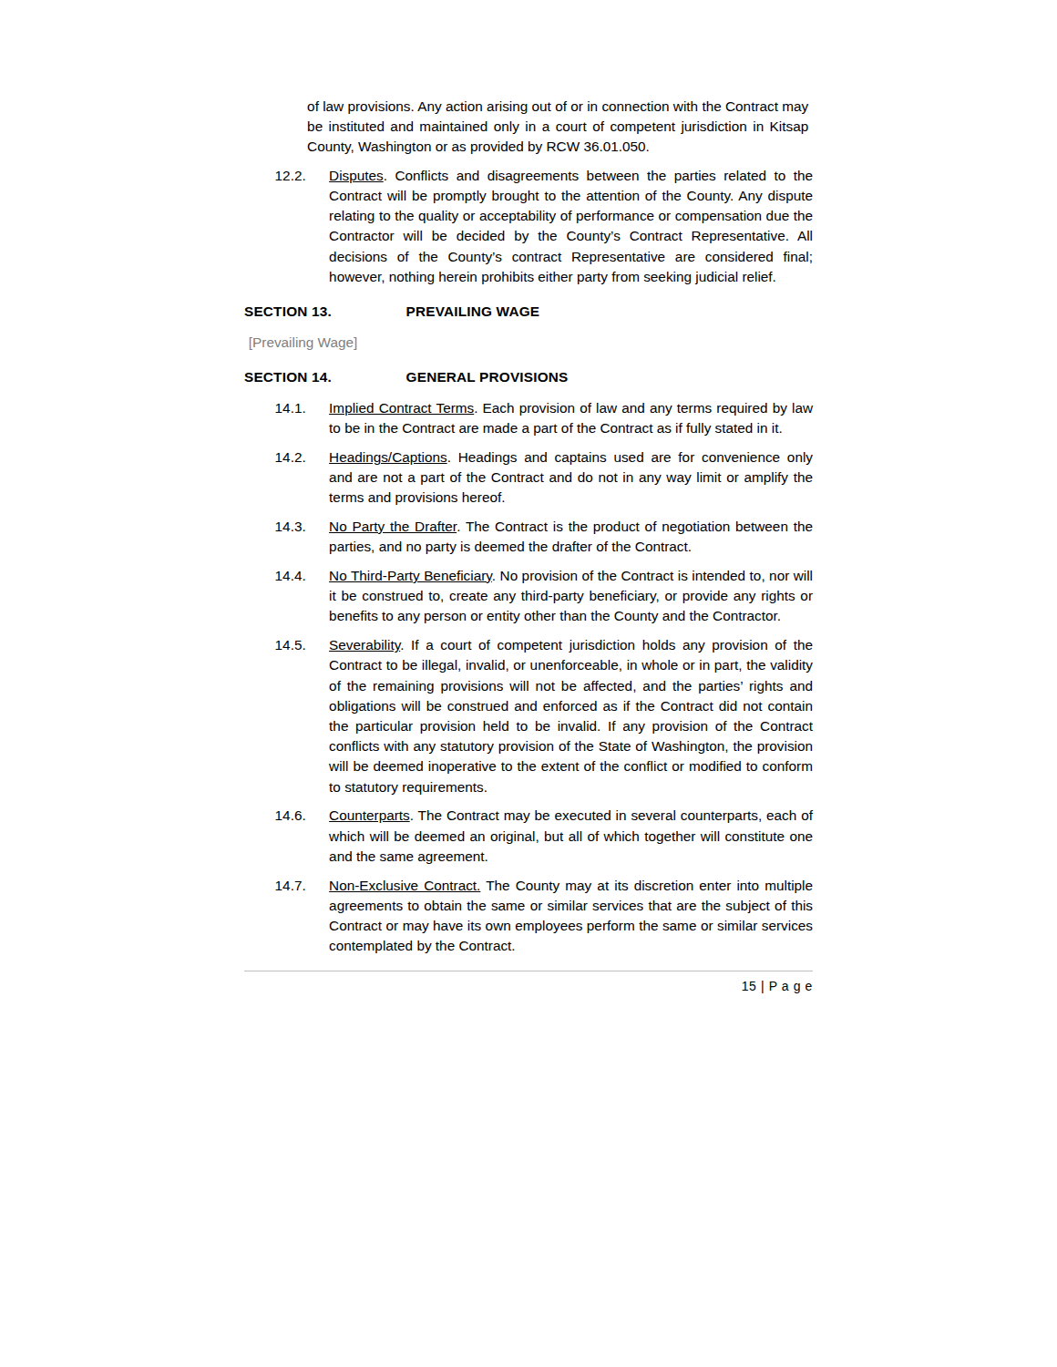of law provisions. Any action arising out of or in connection with the Contract may be instituted and maintained only in a court of competent jurisdiction in Kitsap County, Washington or as provided by RCW 36.01.050.
12.2.
Disputes. Conflicts and disagreements between the parties related to the Contract will be promptly brought to the attention of the County. Any dispute relating to the quality or acceptability of performance or compensation due the Contractor will be decided by the County’s Contract Representative. All decisions of the County’s contract Representative are considered final; however, nothing herein prohibits either party from seeking judicial relief.
SECTION 13.
PREVAILING WAGE
[Prevailing Wage]
SECTION 14.
GENERAL PROVISIONS
14.1.
Implied Contract Terms. Each provision of law and any terms required by law to be in the Contract are made a part of the Contract as if fully stated in it.
14.2.
Headings/Captions. Headings and captains used are for convenience only and are not a part of the Contract and do not in any way limit or amplify the terms and provisions hereof.
14.3.
No Party the Drafter. The Contract is the product of negotiation between the parties, and no party is deemed the drafter of the Contract.
14.4.
No Third-Party Beneficiary. No provision of the Contract is intended to, nor will it be construed to, create any third-party beneficiary, or provide any rights or benefits to any person or entity other than the County and the Contractor.
14.5.
Severability. If a court of competent jurisdiction holds any provision of the Contract to be illegal, invalid, or unenforceable, in whole or in part, the validity of the remaining provisions will not be affected, and the parties’ rights and obligations will be construed and enforced as if the Contract did not contain the particular provision held to be invalid. If any provision of the Contract conflicts with any statutory provision of the State of Washington, the provision will be deemed inoperative to the extent of the conflict or modified to conform to statutory requirements.
14.6.
Counterparts. The Contract may be executed in several counterparts, each of which will be deemed an original, but all of which together will constitute one and the same agreement.
14.7.
Non-Exclusive Contract. The County may at its discretion enter into multiple agreements to obtain the same or similar services that are the subject of this Contract or may have its own employees perform the same or similar services contemplated by the Contract.
15 | P a g e